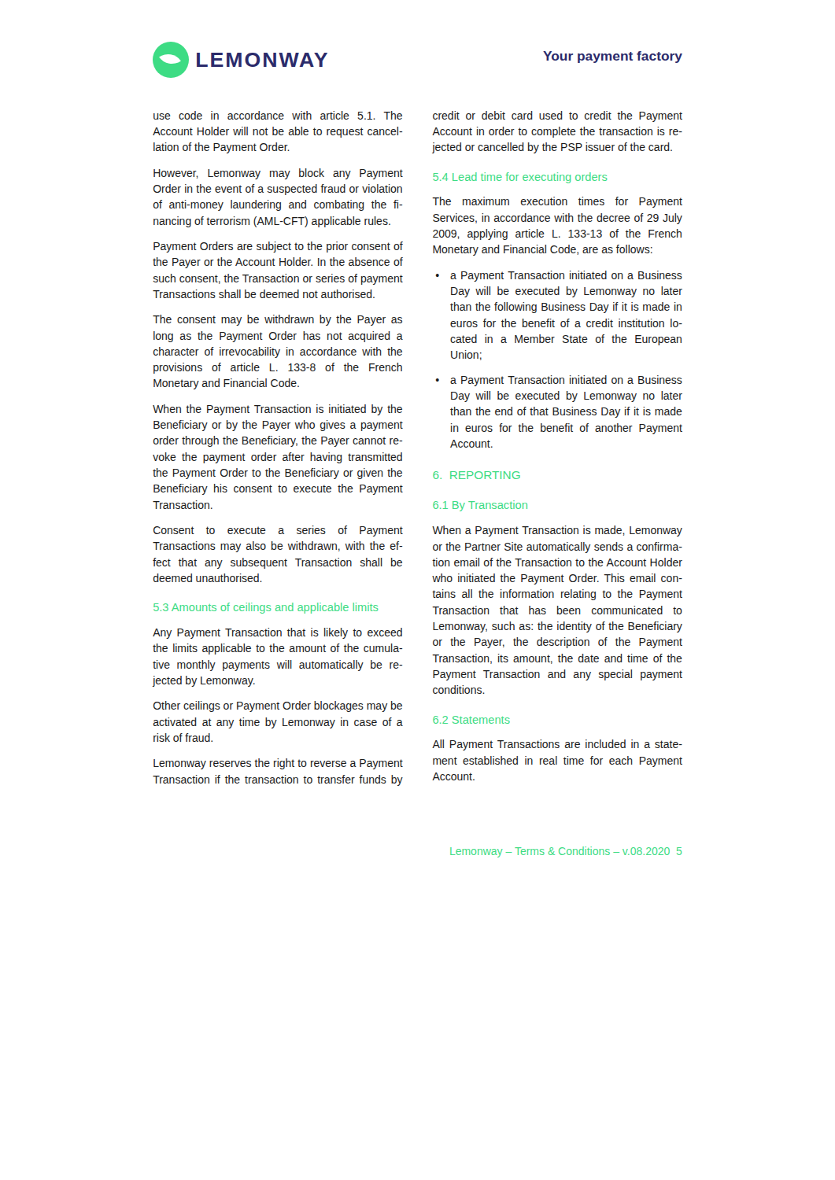LEMONWAY
Your payment factory
use code in accordance with article 5.1. The Account Holder will not be able to request cancellation of the Payment Order.
However, Lemonway may block any Payment Order in the event of a suspected fraud or violation of anti-money laundering and combating the financing of terrorism (AML-CFT) applicable rules.
Payment Orders are subject to the prior consent of the Payer or the Account Holder. In the absence of such consent, the Transaction or series of payment Transactions shall be deemed not authorised.
The consent may be withdrawn by the Payer as long as the Payment Order has not acquired a character of irrevocability in accordance with the provisions of article L. 133-8 of the French Monetary and Financial Code.
When the Payment Transaction is initiated by the Beneficiary or by the Payer who gives a payment order through the Beneficiary, the Payer cannot revoke the payment order after having transmitted the Payment Order to the Beneficiary or given the Beneficiary his consent to execute the Payment Transaction.
Consent to execute a series of Payment Transactions may also be withdrawn, with the effect that any subsequent Transaction shall be deemed unauthorised.
5.3 Amounts of ceilings and applicable limits
Any Payment Transaction that is likely to exceed the limits applicable to the amount of the cumulative monthly payments will automatically be rejected by Lemonway.
Other ceilings or Payment Order blockages may be activated at any time by Lemonway in case of a risk of fraud.
Lemonway reserves the right to reverse a Payment Transaction if the transaction to transfer funds by credit or debit card used to credit the Payment Account in order to complete the transaction is rejected or cancelled by the PSP issuer of the card.
5.4 Lead time for executing orders
The maximum execution times for Payment Services, in accordance with the decree of 29 July 2009, applying article L. 133-13 of the French Monetary and Financial Code, are as follows:
a Payment Transaction initiated on a Business Day will be executed by Lemonway no later than the following Business Day if it is made in euros for the benefit of a credit institution located in a Member State of the European Union;
a Payment Transaction initiated on a Business Day will be executed by Lemonway no later than the end of that Business Day if it is made in euros for the benefit of another Payment Account.
6. REPORTING
6.1 By Transaction
When a Payment Transaction is made, Lemonway or the Partner Site automatically sends a confirmation email of the Transaction to the Account Holder who initiated the Payment Order. This email contains all the information relating to the Payment Transaction that has been communicated to Lemonway, such as: the identity of the Beneficiary or the Payer, the description of the Payment Transaction, its amount, the date and time of the Payment Transaction and any special payment conditions.
6.2 Statements
All Payment Transactions are included in a statement established in real time for each Payment Account.
Lemonway – Terms & Conditions – v.08.2020 5